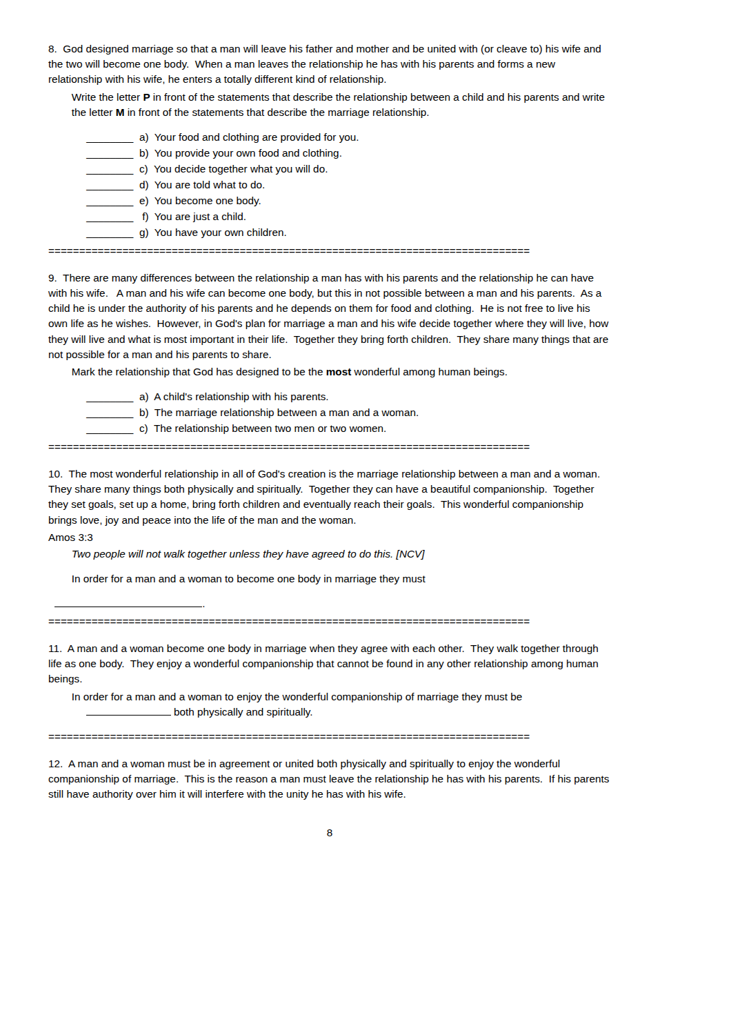8. God designed marriage so that a man will leave his father and mother and be united with (or cleave to) his wife and the two will become one body. When a man leaves the relationship he has with his parents and forms a new relationship with his wife, he enters a totally different kind of relationship.
Write the letter P in front of the statements that describe the relationship between a child and his parents and write the letter M in front of the statements that describe the marriage relationship.
________ a) Your food and clothing are provided for you.
________ b) You provide your own food and clothing.
________ c) You decide together what you will do.
________ d) You are told what to do.
________ e) You become one body.
________ f) You are just a child.
________ g) You have your own children.
==============================================================================
9. There are many differences between the relationship a man has with his parents and the relationship he can have with his wife. A man and his wife can become one body, but this in not possible between a man and his parents. As a child he is under the authority of his parents and he depends on them for food and clothing. He is not free to live his own life as he wishes. However, in God's plan for marriage a man and his wife decide together where they will live, how they will live and what is most important in their life. Together they bring forth children. They share many things that are not possible for a man and his parents to share.
Mark the relationship that God has designed to be the most wonderful among human beings.
________ a) A child's relationship with his parents.
________ b) The marriage relationship between a man and a woman.
________ c) The relationship between two men or two women.
==============================================================================
10. The most wonderful relationship in all of God's creation is the marriage relationship between a man and a woman. They share many things both physically and spiritually. Together they can have a beautiful companionship. Together they set goals, set up a home, bring forth children and eventually reach their goals. This wonderful companionship brings love, joy and peace into the life of the man and the woman.
Amos 3:3
Two people will not walk together unless they have agreed to do this. [NCV]
In order for a man and a woman to become one body in marriage they must
.
==============================================================================
11. A man and a woman become one body in marriage when they agree with each other. They walk together through life as one body. They enjoy a wonderful companionship that cannot be found in any other relationship among human beings.
In order for a man and a woman to enjoy the wonderful companionship of marriage they must be
both physically and spiritually.
==============================================================================
12. A man and a woman must be in agreement or united both physically and spiritually to enjoy the wonderful companionship of marriage. This is the reason a man must leave the relationship he has with his parents. If his parents still have authority over him it will interfere with the unity he has with his wife.
8